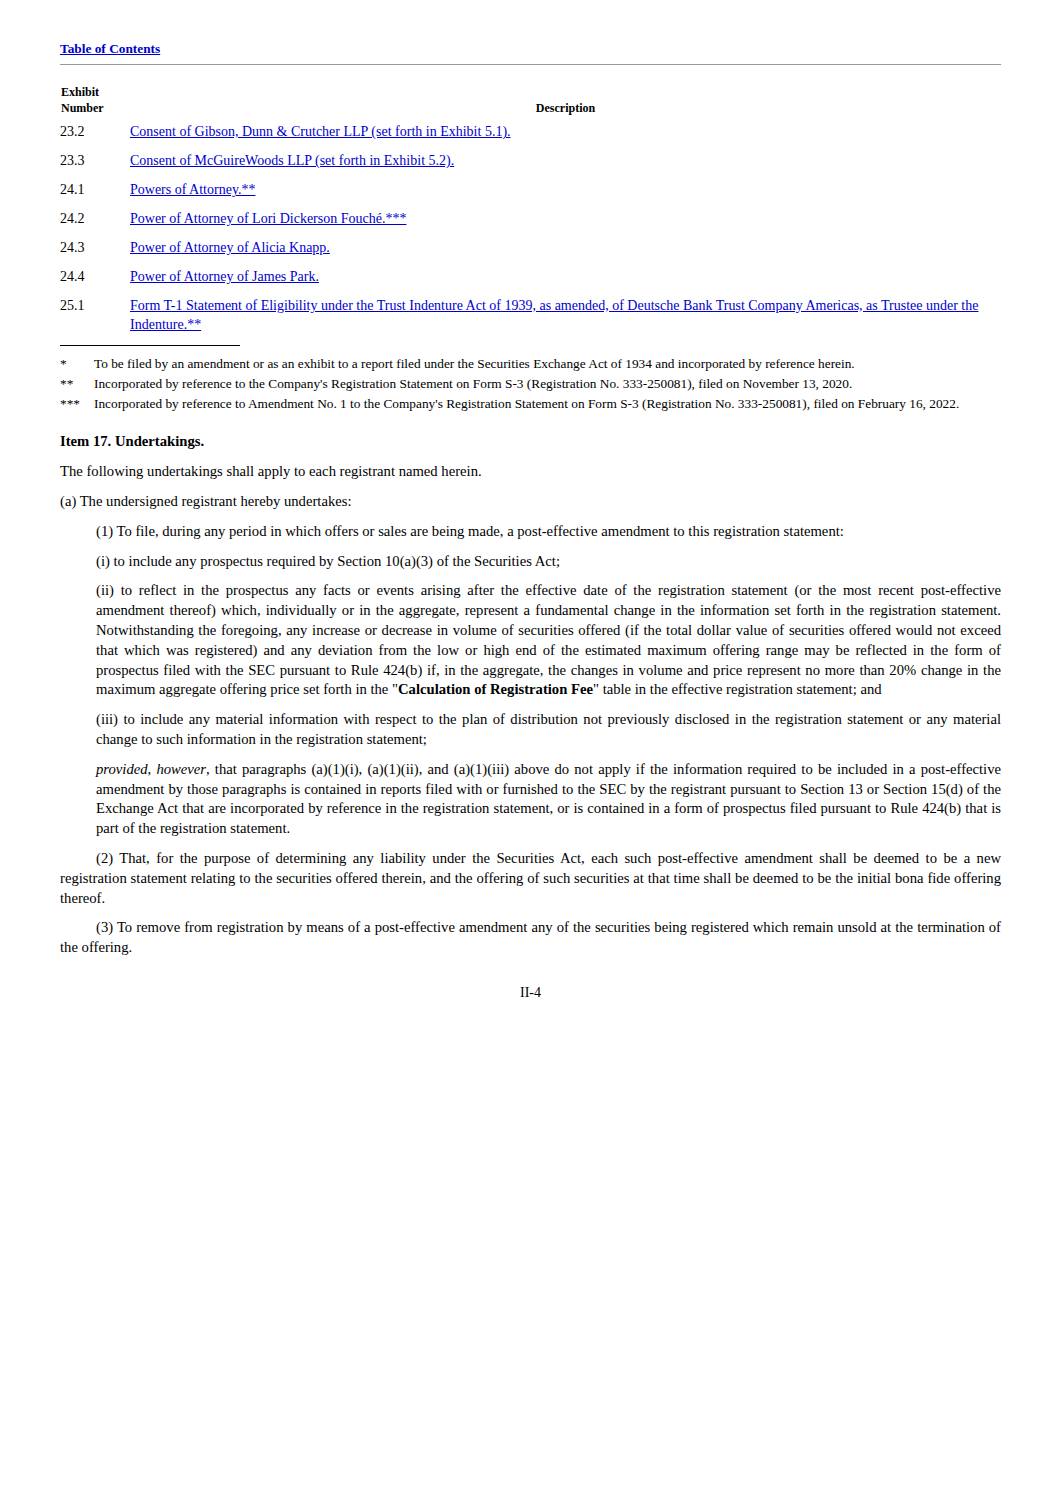Table of Contents
| Exhibit Number | Description |
| --- | --- |
| 23.2 | Consent of Gibson, Dunn & Crutcher LLP (set forth in Exhibit 5.1). |
| 23.3 | Consent of McGuireWoods LLP (set forth in Exhibit 5.2). |
| 24.1 | Powers of Attorney.** |
| 24.2 | Power of Attorney of Lori Dickerson Fouché.*** |
| 24.3 | Power of Attorney of Alicia Knapp. |
| 24.4 | Power of Attorney of James Park. |
| 25.1 | Form T-1 Statement of Eligibility under the Trust Indenture Act of 1939, as amended, of Deutsche Bank Trust Company Americas, as Trustee under the Indenture.** |
| * | To be filed by an amendment or as an exhibit to a report filed under the Securities Exchange Act of 1934 and incorporated by reference herein. |
| ** | Incorporated by reference to the Company's Registration Statement on Form S-3 (Registration No. 333-250081), filed on November 13, 2020. |
| *** | Incorporated by reference to Amendment No. 1 to the Company's Registration Statement on Form S-3 (Registration No. 333-250081), filed on February 16, 2022. |
Item 17. Undertakings.
The following undertakings shall apply to each registrant named herein.
(a) The undersigned registrant hereby undertakes:
(1) To file, during any period in which offers or sales are being made, a post-effective amendment to this registration statement:
(i) to include any prospectus required by Section 10(a)(3) of the Securities Act;
(ii) to reflect in the prospectus any facts or events arising after the effective date of the registration statement (or the most recent post-effective amendment thereof) which, individually or in the aggregate, represent a fundamental change in the information set forth in the registration statement. Notwithstanding the foregoing, any increase or decrease in volume of securities offered (if the total dollar value of securities offered would not exceed that which was registered) and any deviation from the low or high end of the estimated maximum offering range may be reflected in the form of prospectus filed with the SEC pursuant to Rule 424(b) if, in the aggregate, the changes in volume and price represent no more than 20% change in the maximum aggregate offering price set forth in the "Calculation of Registration Fee" table in the effective registration statement; and
(iii) to include any material information with respect to the plan of distribution not previously disclosed in the registration statement or any material change to such information in the registration statement;
provided, however, that paragraphs (a)(1)(i), (a)(1)(ii), and (a)(1)(iii) above do not apply if the information required to be included in a post-effective amendment by those paragraphs is contained in reports filed with or furnished to the SEC by the registrant pursuant to Section 13 or Section 15(d) of the Exchange Act that are incorporated by reference in the registration statement, or is contained in a form of prospectus filed pursuant to Rule 424(b) that is part of the registration statement.
(2) That, for the purpose of determining any liability under the Securities Act, each such post-effective amendment shall be deemed to be a new registration statement relating to the securities offered therein, and the offering of such securities at that time shall be deemed to be the initial bona fide offering thereof.
(3) To remove from registration by means of a post-effective amendment any of the securities being registered which remain unsold at the termination of the offering.
II-4